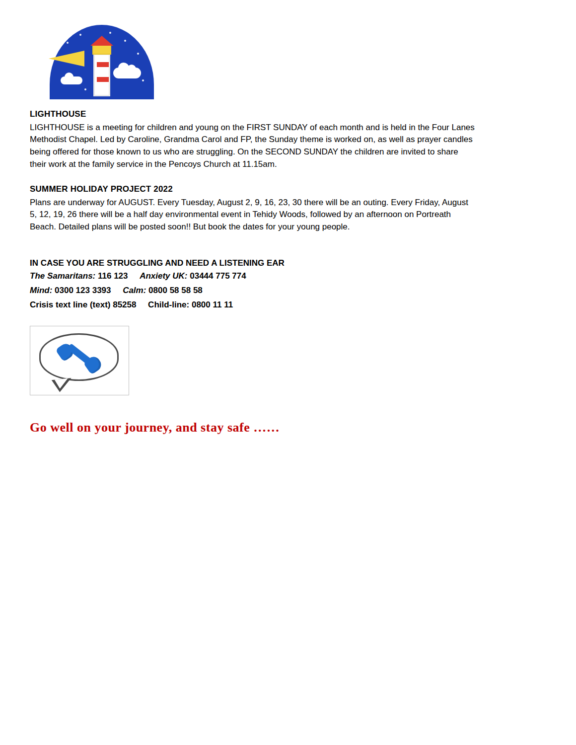LIGHTHOUSE
LIGHTHOUSE is a meeting for children and young on the FIRST SUNDAY of each month and is held in the Four Lanes Methodist Chapel. Led by Caroline, Grandma Carol and FP, the Sunday theme is worked on, as well as prayer candles being offered for those known to us who are struggling. On the SECOND SUNDAY the children are invited to share their work at the family service in the Pencoys Church at 11.15am.
SUMMER HOLIDAY PROJECT 2022
Plans are underway for AUGUST. Every Tuesday, August 2, 9, 16, 23, 30 there will be an outing. Every Friday, August 5, 12, 19, 26 there will be a half day environmental event in Tehidy Woods, followed by an afternoon on Portreath Beach. Detailed plans will be posted soon!! But book the dates for your young people.
IN CASE YOU ARE STRUGGLING AND NEED A LISTENING EAR
The Samaritans: 116 123 Anxiety UK: 03444 775 774
Mind: 0300 123 3393 Calm: 0800 58 58 58
Crisis text line (text) 85258 Child-line: 0800 11 11
Go well on your journey, and stay safe ……